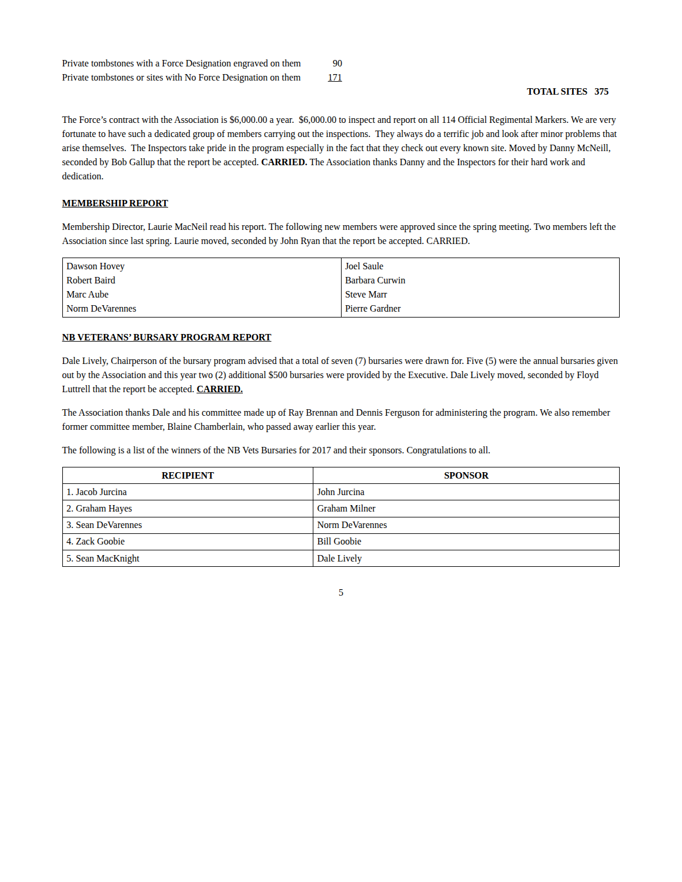Private tombstones with a Force Designation engraved on them 90
Private tombstones or sites with No Force Designation on them 171
TOTAL SITES 375
The Force’s contract with the Association is $6,000.00 a year. $6,000.00 to inspect and report on all 114 Official Regimental Markers. We are very fortunate to have such a dedicated group of members carrying out the inspections. They always do a terrific job and look after minor problems that arise themselves. The Inspectors take pride in the program especially in the fact that they check out every known site. Moved by Danny McNeill, seconded by Bob Gallup that the report be accepted. CARRIED. The Association thanks Danny and the Inspectors for their hard work and dedication.
MEMBERSHIP REPORT
Membership Director, Laurie MacNeil read his report. The following new members were approved since the spring meeting. Two members left the Association since last spring. Laurie moved, seconded by John Ryan that the report be accepted. CARRIED.
| Dawson Hovey Robert Baird Marc Aube Norm DeVarennes | Joel Saule Barbara Curwin Steve Marr Pierre Gardner |
NB VETERANS’ BURSARY PROGRAM REPORT
Dale Lively, Chairperson of the bursary program advised that a total of seven (7) bursaries were drawn for. Five (5) were the annual bursaries given out by the Association and this year two (2) additional $500 bursaries were provided by the Executive. Dale Lively moved, seconded by Floyd Luttrell that the report be accepted. CARRIED.
The Association thanks Dale and his committee made up of Ray Brennan and Dennis Ferguson for administering the program. We also remember former committee member, Blaine Chamberlain, who passed away earlier this year.
The following is a list of the winners of the NB Vets Bursaries for 2017 and their sponsors. Congratulations to all.
| RECIPIENT | SPONSOR |
| --- | --- |
| 1. Jacob Jurcina | John Jurcina |
| 2. Graham Hayes | Graham Milner |
| 3. Sean DeVarennes | Norm DeVarennes |
| 4. Zack Goobie | Bill Goobie |
| 5. Sean MacKnight | Dale Lively |
5